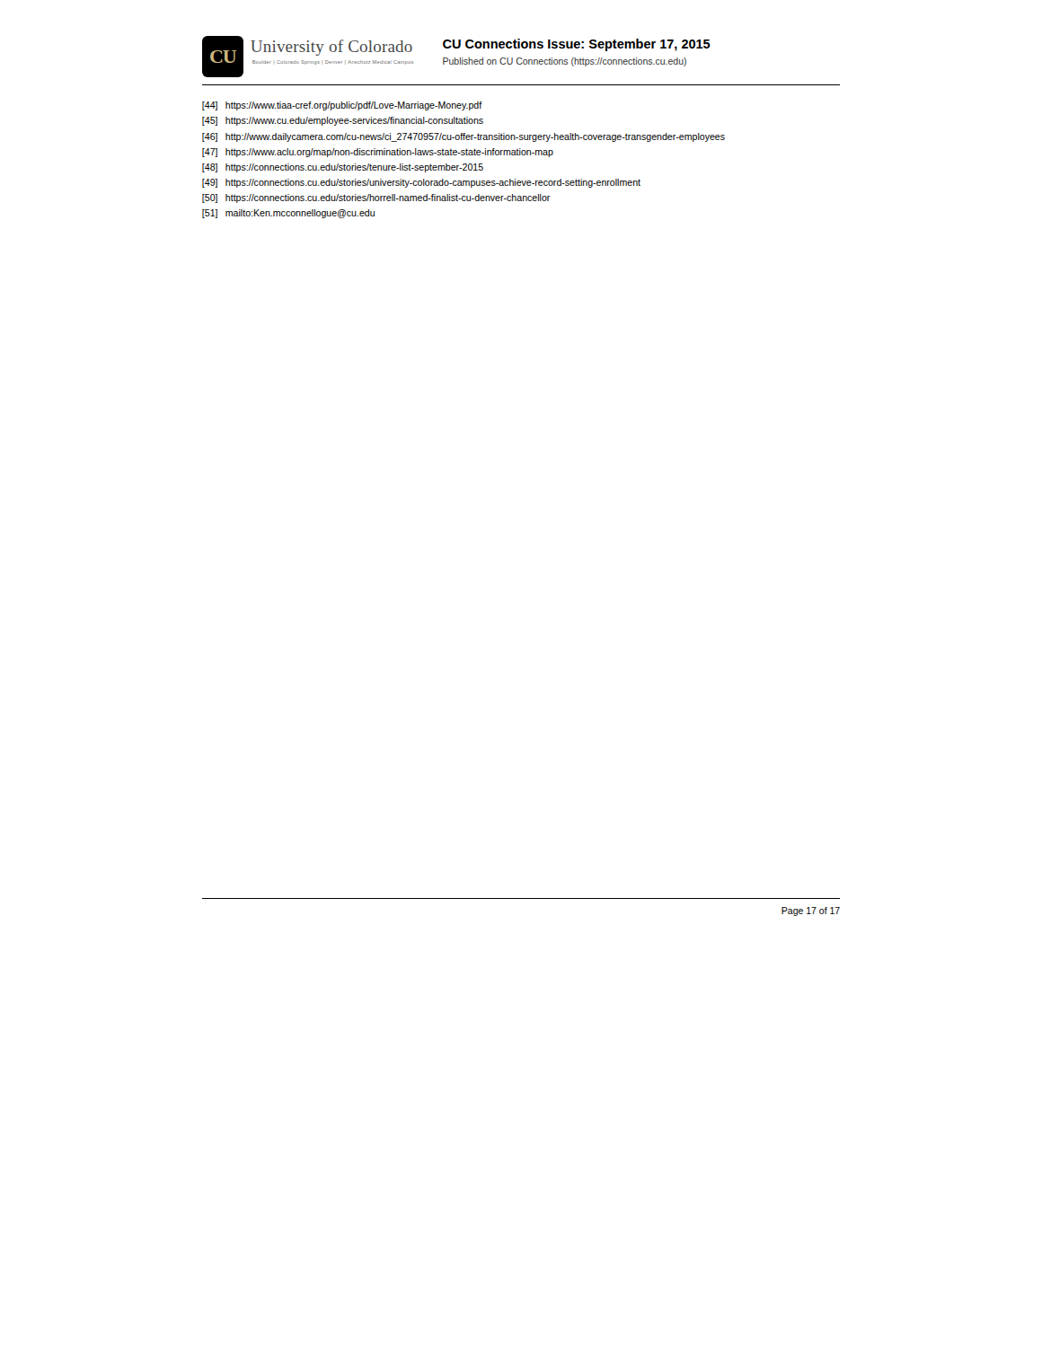University of Colorado
Boulder|Colorado Springs|Denver|Anschutz Medical Campus
CU Connections Issue: September 17, 2015
Published on CU Connections (https://connections.cu.edu)
[44] https://www.tiaa-cref.org/public/pdf/Love-Marriage-Money.pdf
[45] https://www.cu.edu/employee-services/financial-consultations
[46] http://www.dailycamera.com/cu-news/ci_27470957/cu-offer-transition-surgery-health-coverage-transgender-employees
[47] https://www.aclu.org/map/non-discrimination-laws-state-state-information-map
[48] https://connections.cu.edu/stories/tenure-list-september-2015
[49] https://connections.cu.edu/stories/university-colorado-campuses-achieve-record-setting-enrollment
[50] https://connections.cu.edu/stories/horrell-named-finalist-cu-denver-chancellor
[51] mailto:Ken.mcconnellogue@cu.edu
Page 17 of 17